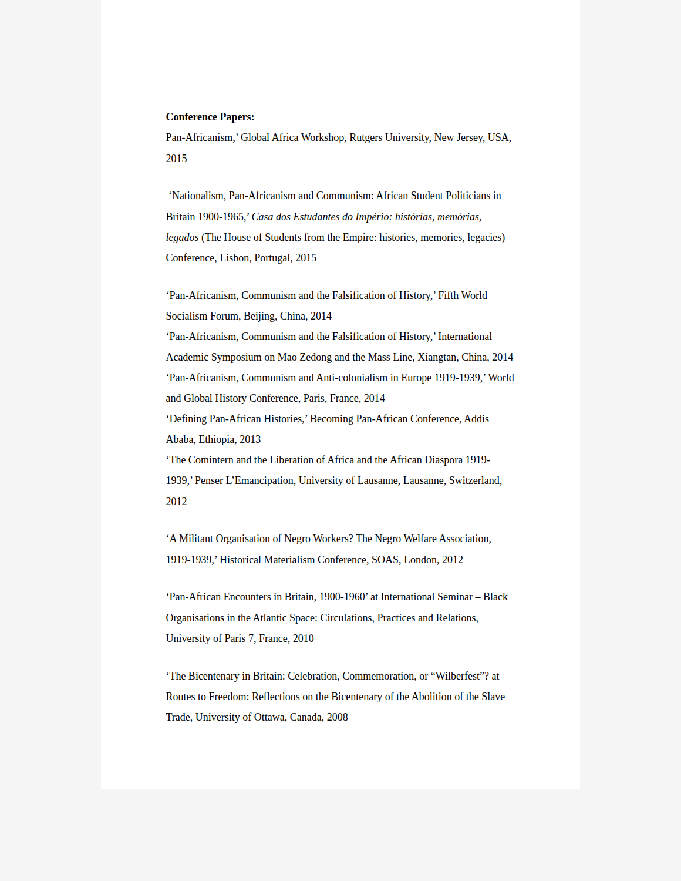Conference Papers:
Pan-Africanism,’ Global Africa Workshop, Rutgers University, New Jersey, USA, 2015
‘Nationalism, Pan-Africanism and Communism: African Student Politicians in Britain 1900-1965,’ Casa dos Estudantes do Império: histórias, memórias, legados (The House of Students from the Empire: histories, memories, legacies) Conference, Lisbon, Portugal, 2015
‘Pan-Africanism, Communism and the Falsification of History,’ Fifth World Socialism Forum, Beijing, China, 2014
‘Pan-Africanism, Communism and the Falsification of History,’ International Academic Symposium on Mao Zedong and the Mass Line, Xiangtan, China, 2014
‘Pan-Africanism, Communism and Anti-colonialism in Europe 1919-1939,’ World and Global History Conference, Paris, France, 2014
‘Defining Pan-African Histories,’ Becoming Pan-African Conference, Addis Ababa, Ethiopia, 2013
‘The Comintern and the Liberation of Africa and the African Diaspora 1919-1939,’ Penser L’Emancipation, University of Lausanne, Lausanne, Switzerland, 2012
‘A Militant Organisation of Negro Workers? The Negro Welfare Association, 1919-1939,’ Historical Materialism Conference, SOAS, London, 2012
‘Pan-African Encounters in Britain, 1900-1960’ at International Seminar – Black Organisations in the Atlantic Space: Circulations, Practices and Relations, University of Paris 7, France, 2010
‘The Bicentenary in Britain: Celebration, Commemoration, or “Wilberfest”? at Routes to Freedom: Reflections on the Bicentenary of the Abolition of the Slave Trade, University of Ottawa, Canada, 2008